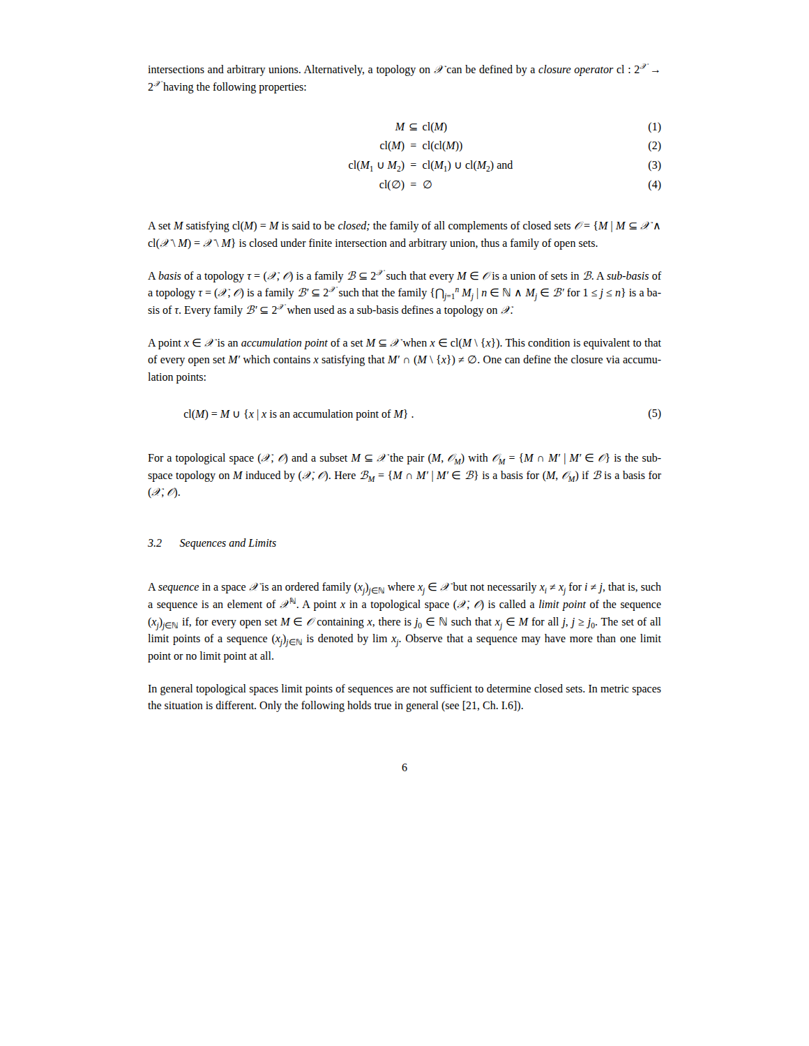intersections and arbitrary unions. Alternatively, a topology on 𝒳 can be defined by a closure operator cl : 2𝒳 → 2𝒳 having the following properties:
| M | ⊆ | cl ( M ) | (1) |
| cl ( M ) | = | cl ( cl ( M )) | (2) |
| cl ( M 1 ∪ M 2 ) | = | cl ( M 1 ) ∪ cl ( M 2 ) and | (3) |
| cl (∅) | = | ∅ | (4) |
A set M satisfying cl(M) = M is said to be closed; the family of all complements of closed sets 𝒪 = {M | M ⊆ 𝒳 ∧ cl(𝒳 \ M) = 𝒳 \ M} is closed under finite intersection and arbitrary union, thus a family of open sets.
A basis of a topology τ = (𝒳, 𝒪) is a family ℬ ⊆ 2𝒳 such that every M ∈ 𝒪 is a union of sets in ℬ. A sub-basis of a topology τ = (𝒳, 𝒪) is a family ℬ′ ⊆ 2𝒳 such that the family {⋂j=1n Mj | n ∈ ℕ ∧ Mj ∈ ℬ′ for 1 ≤ j ≤ n} is a basis of τ. Every family ℬ′ ⊆ 2𝒳 when used as a sub-basis defines a topology on 𝒳.
A point x ∈ 𝒳 is an accumulation point of a set M ⊆ 𝒳 when x ∈ cl(M \ {x}). This condition is equivalent to that of every open set M′ which contains x satisfying that M′ ∩ (M \ {x}) ≠ ∅. One can define the closure via accumulation points:
cl(M) = M ∪ {x | x is an accumulation point of M} .
(5)
For a topological space (𝒳, 𝒪) and a subset M ⊆ 𝒳 the pair (M, 𝒪M) with 𝒪M = {M ∩ M′ | M′ ∈ 𝒪} is the subspace topology on M induced by (𝒳, 𝒪). Here ℬM = {M ∩ M′ | M′ ∈ ℬ} is a basis for (M, 𝒪M) if ℬ is a basis for (𝒳, 𝒪).
3.2 Sequences and Limits
A sequence in a space 𝒳 is an ordered family (xj)j∈ℕ where xj ∈ 𝒳 but not necessarily xi ≠ xj for i ≠ j, that is, such a sequence is an element of 𝒳ℕ. A point x in a topological space (𝒳, 𝒪) is called a limit point of the sequence (xj)j∈ℕ if, for every open set M ∈ 𝒪 containing x, there is j0 ∈ ℕ such that xj ∈ M for all j, j ≥ j0. The set of all limit points of a sequence (xj)j∈ℕ is denoted by lim xj. Observe that a sequence may have more than one limit point or no limit point at all.
In general topological spaces limit points of sequences are not sufficient to determine closed sets. In metric spaces the situation is different. Only the following holds true in general (see [21, Ch. I.6]).
6